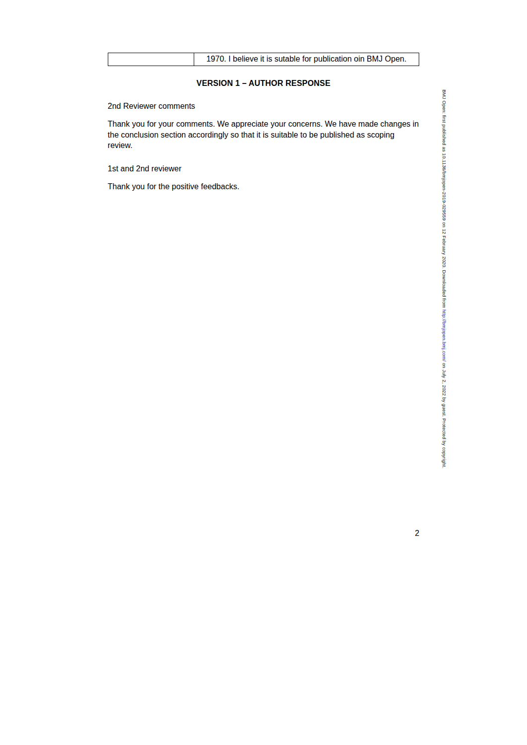1970. I believe it is sutable for publication oin BMJ Open.
VERSION 1 – AUTHOR RESPONSE
2nd Reviewer comments
Thank you for your comments. We appreciate your concerns. We have made changes in the conclusion section accordingly so that it is suitable to be published as scoping review.
1st and 2nd reviewer
Thank you for the positive feedbacks.
2
BMJ Open: first published as 10.1136/bmjopen-2019-029559 on 12 February 2020. Downloaded from http://bmjopen.bmj.com/ on July 2, 2022 by guest. Protected by copyright.